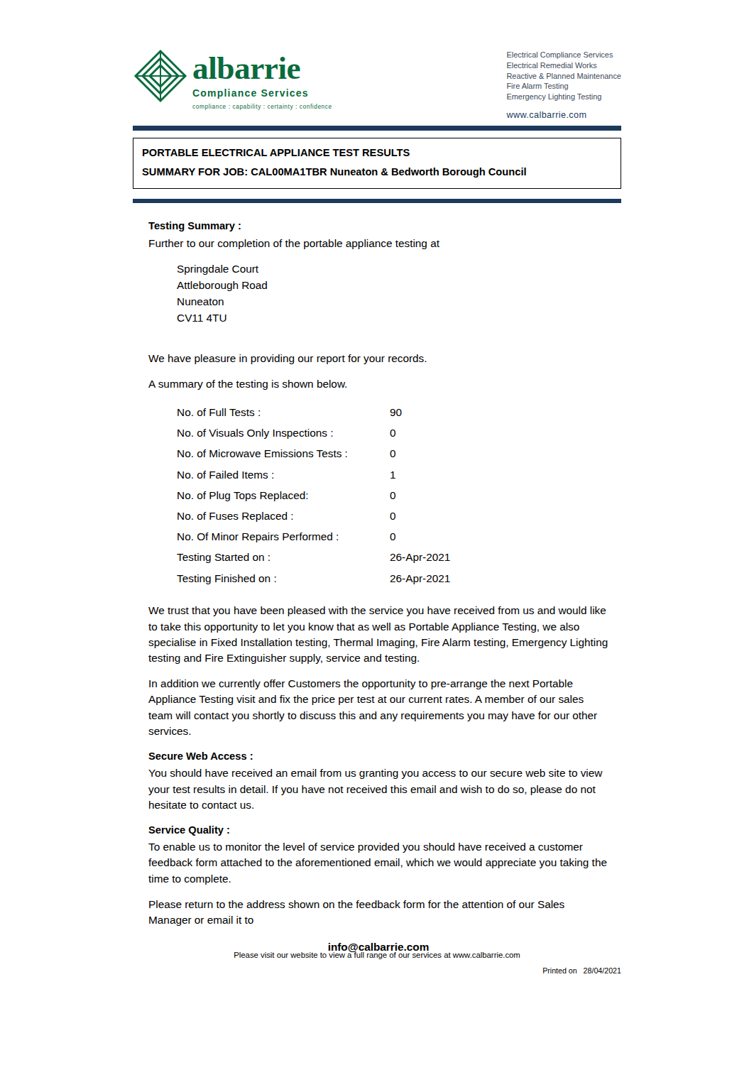albarrie
Compliance Services
compliance : capability : certainty : confidence
Electrical Compliance Services
Electrical Remedial Works
Reactive & Planned Maintenance
Fire Alarm Testing
Emergency Lighting Testing
www. calbarrie. com
PORTABLE ELECTRICAL APPLIANCE TEST RESULTS
SUMMARY FOR JOB: CAL00MA1TBR Nuneaton & Bedworth Borough Council
Testing Summary :
Further to our completion of the portable appliance testing at
Springdale Court
Attleborough Road
Nuneaton
CV11 4TU
We have pleasure in providing our report for your records.
A summary of the testing is shown below.
| No. of Full Tests : | 90 |
| No. of Visuals Only Inspections : | 0 |
| No. of Microwave Emissions Tests : | 0 |
| No. of Failed Items : | 1 |
| No. of Plug Tops Replaced: | 0 |
| No. of Fuses Replaced : | 0 |
| No. Of Minor Repairs Performed : | 0 |
| Testing Started on : | 26-Apr-2021 |
| Testing Finished on : | 26-Apr-2021 |
We trust that you have been pleased with the service you have received from us and would like to take this opportunity to let you know that as well as Portable Appliance Testing, we also specialise in Fixed Installation testing, Thermal Imaging, Fire Alarm testing, Emergency Lighting testing and Fire Extinguisher supply, service and testing.
In addition we currently offer Customers the opportunity to pre-arrange the next Portable Appliance Testing visit and fix the price per test at our current rates. A member of our sales team will contact you shortly to discuss this and any requirements you may have for our other services.
Secure Web Access :
You should have received an email from us granting you access to our secure web site to view your test results in detail. If you have not received this email and wish to do so, please do not hesitate to contact us.
Service Quality :
To enable us to monitor the level of service provided you should have received a customer feedback form attached to the aforementioned email, which we would appreciate you taking the time to complete.
Please return to the address shown on the feedback form for the attention of our Sales Manager or email it to
info@calbarrie.com
Please visit our website to view a full range of our services at www.calbarrie.com
Printed on 28/04/2021